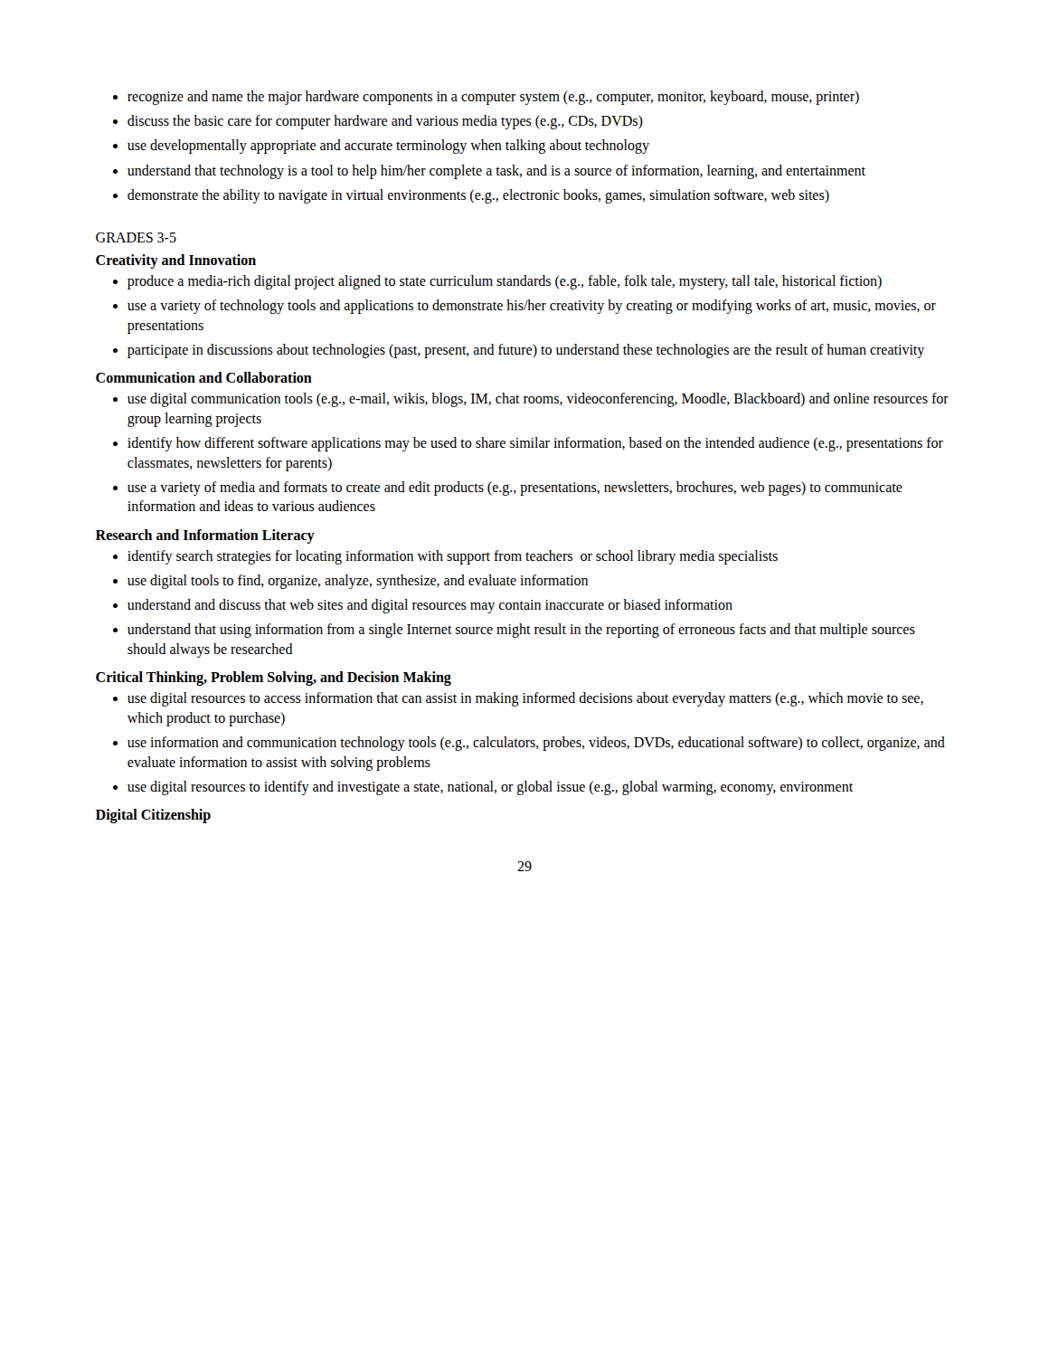recognize and name the major hardware components in a computer system (e.g., computer, monitor, keyboard, mouse, printer)
discuss the basic care for computer hardware and various media types (e.g., CDs, DVDs)
use developmentally appropriate and accurate terminology when talking about technology
understand that technology is a tool to help him/her complete a task, and is a source of information, learning, and entertainment
demonstrate the ability to navigate in virtual environments (e.g., electronic books, games, simulation software, web sites)
GRADES 3-5
Creativity and Innovation
produce a media-rich digital project aligned to state curriculum standards (e.g., fable, folk tale, mystery, tall tale, historical fiction)
use a variety of technology tools and applications to demonstrate his/her creativity by creating or modifying works of art, music, movies, or presentations
participate in discussions about technologies (past, present, and future) to understand these technologies are the result of human creativity
Communication and Collaboration
use digital communication tools (e.g., e-mail, wikis, blogs, IM, chat rooms, videoconferencing, Moodle, Blackboard) and online resources for group learning projects
identify how different software applications may be used to share similar information, based on the intended audience (e.g., presentations for classmates, newsletters for parents)
use a variety of media and formats to create and edit products (e.g., presentations, newsletters, brochures, web pages) to communicate information and ideas to various audiences
Research and Information Literacy
identify search strategies for locating information with support from teachers or school library media specialists
use digital tools to find, organize, analyze, synthesize, and evaluate information
understand and discuss that web sites and digital resources may contain inaccurate or biased information
understand that using information from a single Internet source might result in the reporting of erroneous facts and that multiple sources should always be researched
Critical Thinking, Problem Solving, and Decision Making
use digital resources to access information that can assist in making informed decisions about everyday matters (e.g., which movie to see, which product to purchase)
use information and communication technology tools (e.g., calculators, probes, videos, DVDs, educational software) to collect, organize, and evaluate information to assist with solving problems
use digital resources to identify and investigate a state, national, or global issue (e.g., global warming, economy, environment
Digital Citizenship
29